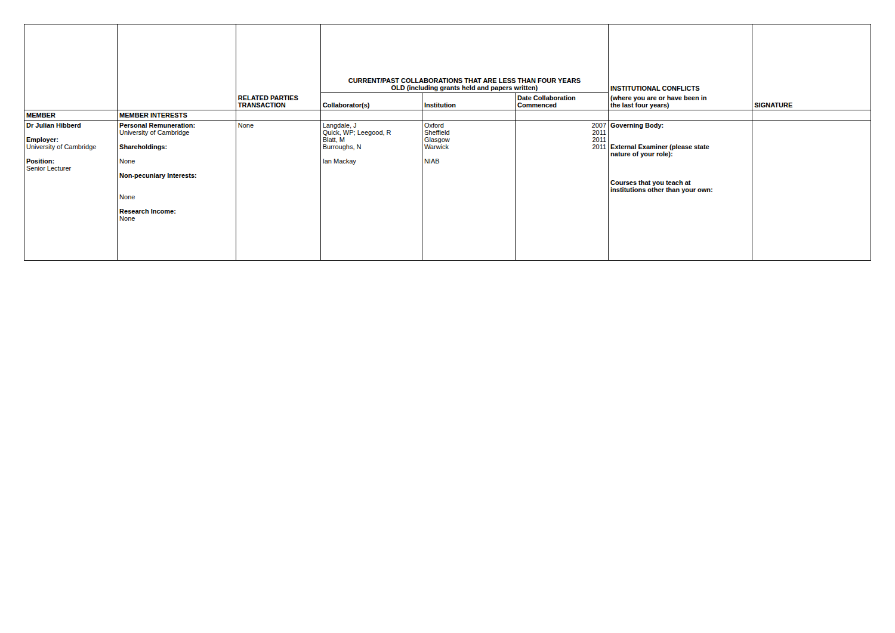| | | | CURRENT/PAST COLLABORATIONS THAT ARE LESS THAN FOUR YEARS OLD (including grants held and papers written) | INSTITUTIONAL CONFLICTS | |
| | | RELATED PARTIES TRANSACTION | Collaborator(s) | Institution | Date Collaboration Commenced | (where you are or have been in the last four years) | SIGNATURE |
| MEMBER | MEMBER INTERESTS | | | | | | |
| Dr Julian Hibberd Employer: University of Cambridge Position: Senior Lecturer | Personal Remuneration: University of Cambridge Shareholdings: None Non-pecuniary Interests: None Research Income: None | None | Langdale, J Quick, WP; Leegood, R Blatt, M Burroughs, N Ian Mackay | Oxford Sheffield Glasgow Warwick NIAB | 2007 2011 2011 2011 | Governing Body: External Examiner (please state nature of your role): Courses that you teach at institutions other than your own: | |